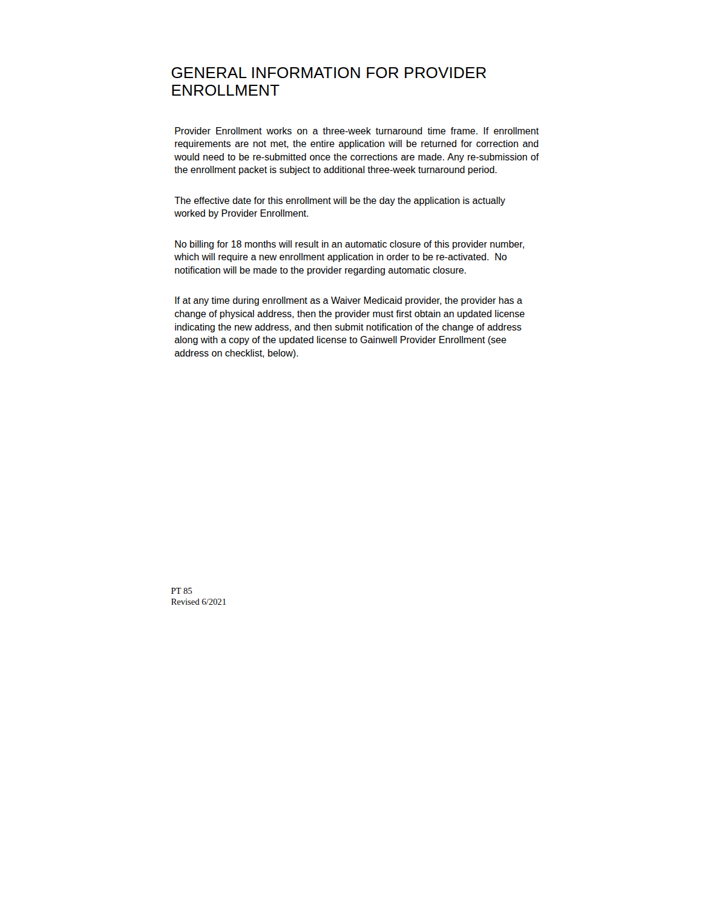GENERAL INFORMATION FOR PROVIDER ENROLLMENT
Provider Enrollment works on a three-week turnaround time frame. If enrollment requirements are not met, the entire application will be returned for correction and would need to be re-submitted once the corrections are made. Any re-submission of the enrollment packet is subject to additional three-week turnaround period.
The effective date for this enrollment will be the day the application is actually worked by Provider Enrollment.
No billing for 18 months will result in an automatic closure of this provider number, which will require a new enrollment application in order to be re-activated. No notification will be made to the provider regarding automatic closure.
If at any time during enrollment as a Waiver Medicaid provider, the provider has a change of physical address, then the provider must first obtain an updated license indicating the new address, and then submit notification of the change of address along with a copy of the updated license to Gainwell Provider Enrollment (see address on checklist, below).
PT 85
Revised 6/2021